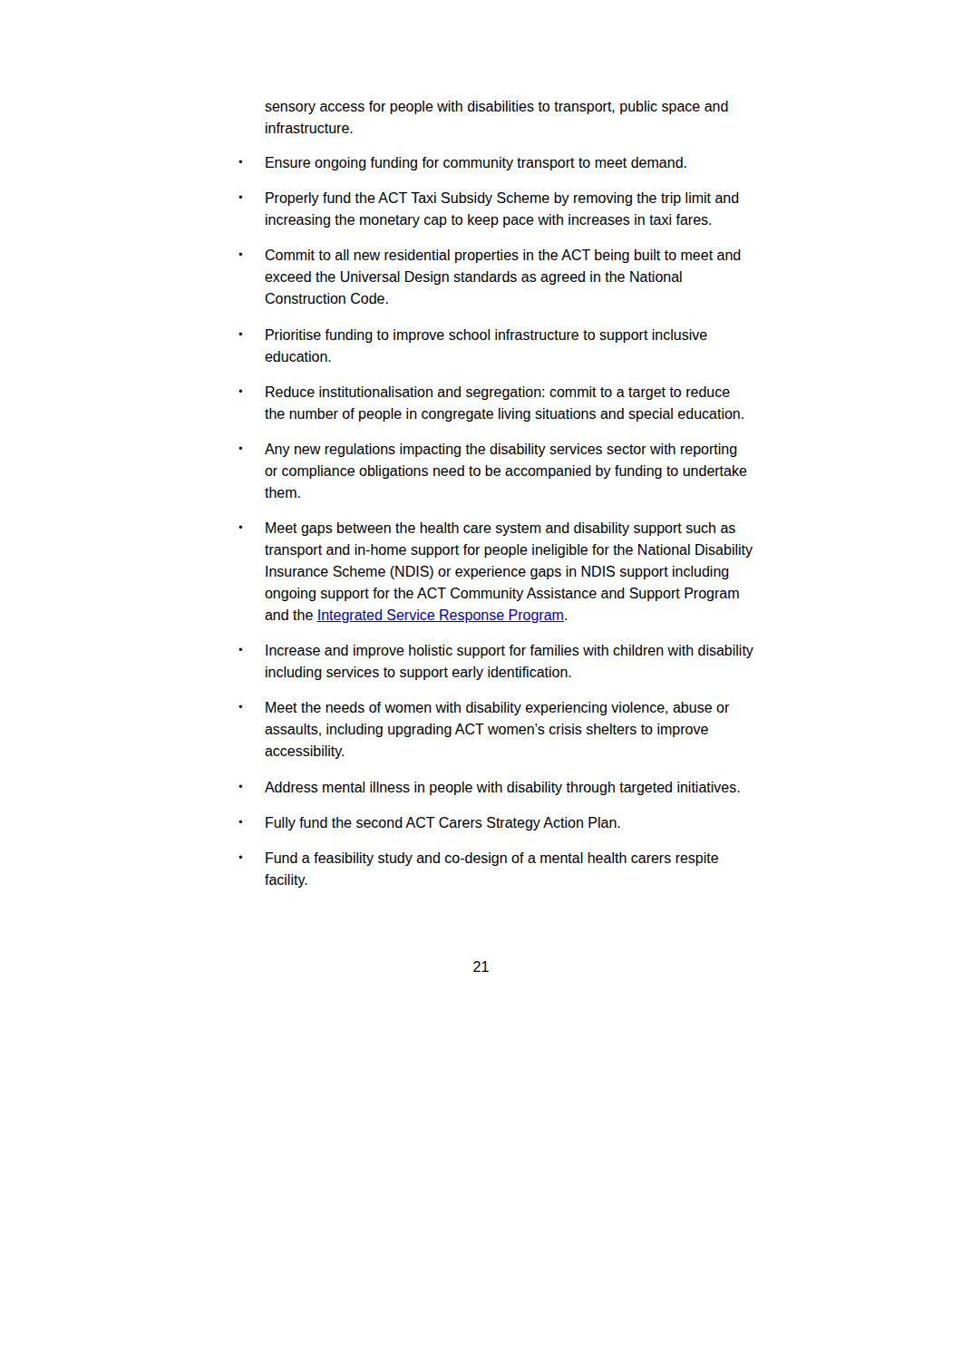sensory access for people with disabilities to transport, public space and infrastructure.
Ensure ongoing funding for community transport to meet demand.
Properly fund the ACT Taxi Subsidy Scheme by removing the trip limit and increasing the monetary cap to keep pace with increases in taxi fares.
Commit to all new residential properties in the ACT being built to meet and exceed the Universal Design standards as agreed in the National Construction Code.
Prioritise funding to improve school infrastructure to support inclusive education.
Reduce institutionalisation and segregation: commit to a target to reduce the number of people in congregate living situations and special education.
Any new regulations impacting the disability services sector with reporting or compliance obligations need to be accompanied by funding to undertake them.
Meet gaps between the health care system and disability support such as transport and in-home support for people ineligible for the National Disability Insurance Scheme (NDIS) or experience gaps in NDIS support including ongoing support for the ACT Community Assistance and Support Program and the Integrated Service Response Program.
Increase and improve holistic support for families with children with disability including services to support early identification.
Meet the needs of women with disability experiencing violence, abuse or assaults, including upgrading ACT women’s crisis shelters to improve accessibility.
Address mental illness in people with disability through targeted initiatives.
Fully fund the second ACT Carers Strategy Action Plan.
Fund a feasibility study and co-design of a mental health carers respite facility.
21